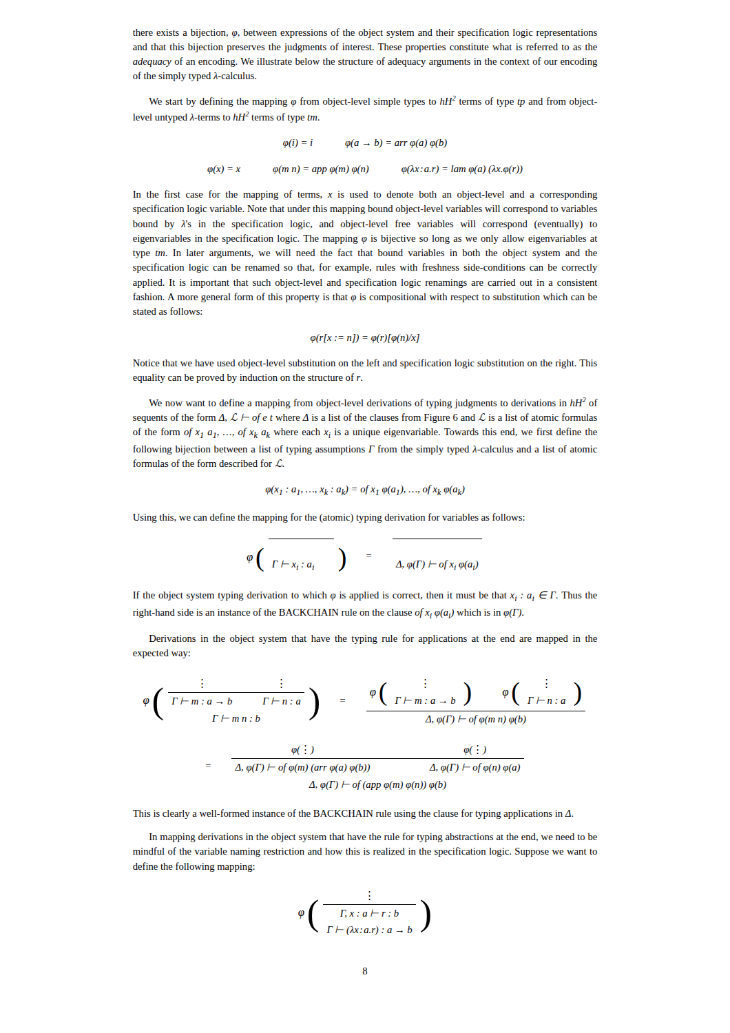there exists a bijection, φ, between expressions of the object system and their specification logic representations and that this bijection preserves the judgments of interest. These properties constitute what is referred to as the adequacy of an encoding. We illustrate below the structure of adequacy arguments in the context of our encoding of the simply typed λ-calculus.
We start by defining the mapping φ from object-level simple types to hH2 terms of type tp and from object-level untyped λ-terms to hH2 terms of type tm.
φ(i) = i φ(a → b) = arr φ(a) φ(b)
φ(x) = x φ(m n) = app φ(m) φ(n) φ(λx : a.r) = lam φ(a) (λx.φ(r))
In the first case for the mapping of terms, x is used to denote both an object-level and a corresponding specification logic variable. Note that under this mapping bound object-level variables will correspond to variables bound by λ's in the specification logic, and object-level free variables will correspond (eventually) to eigenvariables in the specification logic. The mapping φ is bijective so long as we only allow eigenvariables at type tm. In later arguments, we will need the fact that bound variables in both the object system and the specification logic can be renamed so that, for example, rules with freshness side-conditions can be correctly applied. It is important that such object-level and specification logic renamings are carried out in a consistent fashion. A more general form of this property is that φ is compositional with respect to substitution which can be stated as follows:
φ(r[x := n]) = φ(r)[φ(n)/x]
Notice that we have used object-level substitution on the left and specification logic substitution on the right. This equality can be proved by induction on the structure of r.
We now want to define a mapping from object-level derivations of typing judgments to derivations in hH2 of sequents of the form Δ, ℒ ⊢ of e t where Δ is a list of the clauses from Figure 6 and ℒ is a list of atomic formulas of the form of x1 a1, …, of xk ak where each xi is a unique eigenvariable. Towards this end, we first define the following bijection between a list of typing assumptions Γ from the simply typed λ-calculus and a list of atomic formulas of the form described for ℒ.
φ(x1 : a1, …, xk : ak) = of x1 φ(a1), …, of xk φ(ak)
Using this, we can define the mapping for the (atomic) typing derivation for variables as follows:
φ (
| Γ ⊢ x i : a i |
) =
| Δ, φ(Γ) ⊢ of x i φ(a i ) |
If the object system typing derivation to which φ is applied is correct, then it must be that xi : ai ∈ Γ. Thus the right-hand side is an instance of the BACKCHAIN rule on the clause of xi φ(ai) which is in φ(Γ).
Derivations in the object system that have the typing rule for applications at the end are mapped in the expected way:
φ (
| ⋮ | | ⋮ |
| Γ ⊢ m : a → b | | Γ ⊢ n : a |
| Γ ⊢ m n : b |
)
=
| φ ( / ⋮ / / Γ ⊢ m : a → b / ) | | φ ( / ⋮ / / Γ ⊢ n : a / ) |
| Δ, φ(Γ) ⊢ of φ(m n) φ(b) |
=
| φ( ⋮ ) | | φ( ⋮ ) |
| Δ, φ(Γ) ⊢ of φ(m) (arr φ(a) φ(b)) | | Δ, φ(Γ) ⊢ of φ(n) φ(a) |
| Δ, φ(Γ) ⊢ of (app φ(m) φ(n)) φ(b) |
This is clearly a well-formed instance of the BACKCHAIN rule using the clause for typing applications in Δ.
In mapping derivations in the object system that have the rule for typing abstractions at the end, we need to be mindful of the variable naming restriction and how this is realized in the specification logic. Suppose we want to define the following mapping:
φ (
| ⋮ |
| Γ, x : a ⊢ r : b |
| Γ ⊢ (λx : a.r) : a → b |
)
8